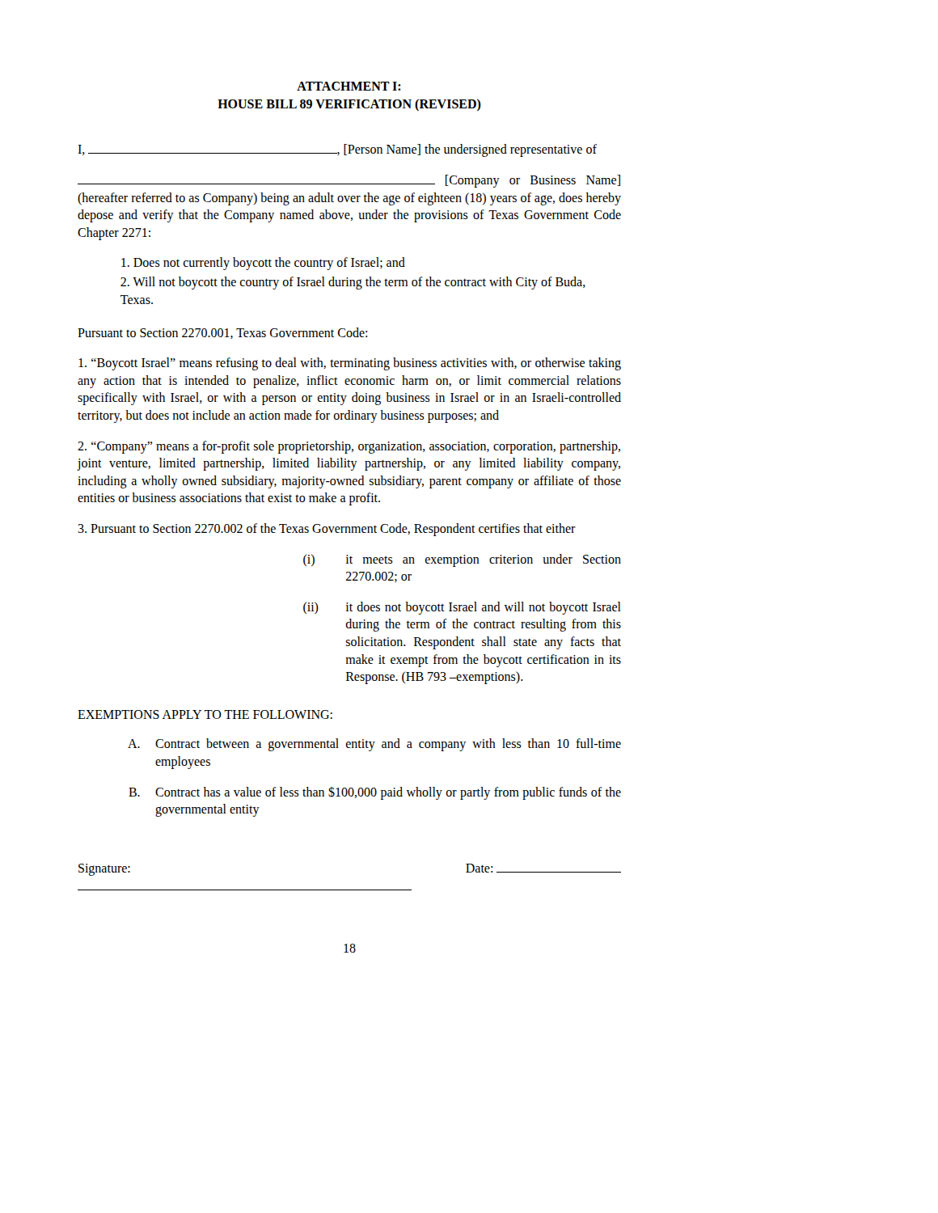ATTACHMENT I: HOUSE BILL 89 VERIFICATION (REVISED)
I, , [Person Name] the undersigned representative of
[Company or Business Name] (hereafter referred to as Company) being an adult over the age of eighteen (18) years of age, does hereby depose and verify that the Company named above, under the provisions of Texas Government Code Chapter 2271:
1. Does not currently boycott the country of Israel; and
2. Will not boycott the country of Israel during the term of the contract with City of Buda, Texas.
Pursuant to Section 2270.001, Texas Government Code:
1. “Boycott Israel” means refusing to deal with, terminating business activities with, or otherwise taking any action that is intended to penalize, inflict economic harm on, or limit commercial relations specifically with Israel, or with a person or entity doing business in Israel or in an Israeli-controlled territory, but does not include an action made for ordinary business purposes; and
2. “Company” means a for-profit sole proprietorship, organization, association, corporation, partnership, joint venture, limited partnership, limited liability partnership, or any limited liability company, including a wholly owned subsidiary, majority-owned subsidiary, parent company or affiliate of those entities or business associations that exist to make a profit.
3. Pursuant to Section 2270.002 of the Texas Government Code, Respondent certifies that either
(i) it meets an exemption criterion under Section 2270.002; or
(ii) it does not boycott Israel and will not boycott Israel during the term of the contract resulting from this solicitation. Respondent shall state any facts that make it exempt from the boycott certification in its Response. (HB 793 –exemptions).
EXEMPTIONS APPLY TO THE FOLLOWING:
Contract between a governmental entity and a company with less than 10 full-time employees
Contract has a value of less than $100,000 paid wholly or partly from public funds of the governmental entity
Signature: Date:
18